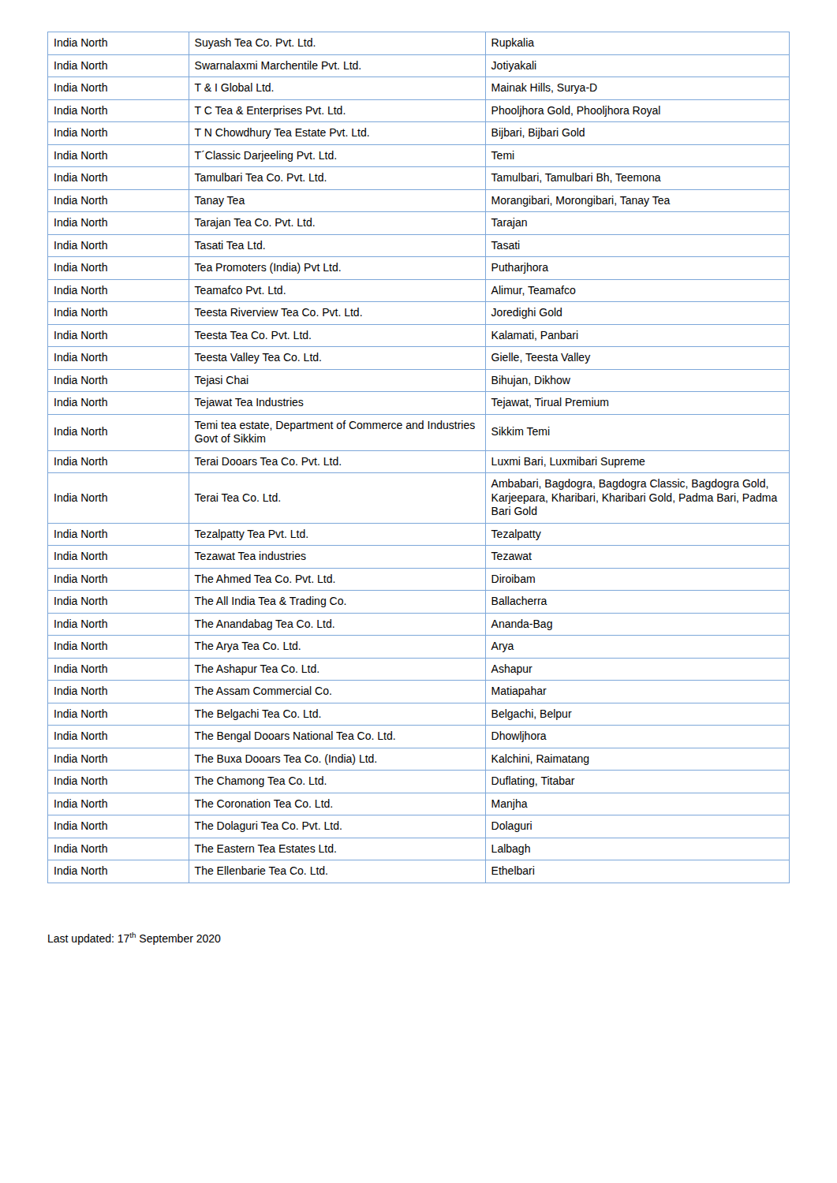| India North | Suyash Tea Co. Pvt. Ltd. | Rupkalia |
| India North | Swarnalaxmi Marchentile Pvt. Ltd. | Jotiyakali |
| India North | T & I Global Ltd. | Mainak Hills, Surya-D |
| India North | T C Tea & Enterprises Pvt. Ltd. | Phooljhora Gold, Phooljhora Royal |
| India North | T N Chowdhury Tea Estate Pvt. Ltd. | Bijbari, Bijbari Gold |
| India North | T´Classic Darjeeling Pvt. Ltd. | Temi |
| India North | Tamulbari Tea Co. Pvt. Ltd. | Tamulbari, Tamulbari Bh, Teemona |
| India North | Tanay Tea | Morangibari, Morongibari, Tanay Tea |
| India North | Tarajan Tea Co. Pvt. Ltd. | Tarajan |
| India North | Tasati Tea Ltd. | Tasati |
| India North | Tea Promoters (India) Pvt Ltd. | Putharjhora |
| India North | Teamafco Pvt. Ltd. | Alimur, Teamafco |
| India North | Teesta Riverview Tea Co. Pvt. Ltd. | Joredighi Gold |
| India North | Teesta Tea Co. Pvt. Ltd. | Kalamati, Panbari |
| India North | Teesta Valley Tea Co. Ltd. | Gielle, Teesta Valley |
| India North | Tejasi Chai | Bihujan, Dikhow |
| India North | Tejawat Tea Industries | Tejawat, Tirual Premium |
| India North | Temi tea estate, Department of Commerce and Industries Govt of Sikkim | Sikkim Temi |
| India North | Terai Dooars Tea Co. Pvt. Ltd. | Luxmi Bari, Luxmibari Supreme |
| India North | Terai Tea Co. Ltd. | Ambabari, Bagdogra, Bagdogra Classic, Bagdogra Gold, Karjeepara, Kharibari, Kharibari Gold, Padma Bari, Padma Bari Gold |
| India North | Tezalpatty Tea Pvt. Ltd. | Tezalpatty |
| India North | Tezawat Tea industries | Tezawat |
| India North | The Ahmed Tea Co. Pvt. Ltd. | Diroibam |
| India North | The All India Tea & Trading Co. | Ballacherra |
| India North | The Anandabag Tea Co. Ltd. | Ananda-Bag |
| India North | The Arya Tea Co. Ltd. | Arya |
| India North | The Ashapur Tea Co. Ltd. | Ashapur |
| India North | The Assam Commercial Co. | Matiapahar |
| India North | The Belgachi Tea Co. Ltd. | Belgachi, Belpur |
| India North | The Bengal Dooars National Tea Co. Ltd. | Dhowljhora |
| India North | The Buxa Dooars Tea Co. (India) Ltd. | Kalchini, Raimatang |
| India North | The Chamong Tea Co. Ltd. | Duflating, Titabar |
| India North | The Coronation Tea Co. Ltd. | Manjha |
| India North | The Dolaguri Tea Co. Pvt. Ltd. | Dolaguri |
| India North | The Eastern Tea Estates Ltd. | Lalbagh |
| India North | The Ellenbarie Tea Co. Ltd. | Ethelbari |
Last updated: 17th September 2020